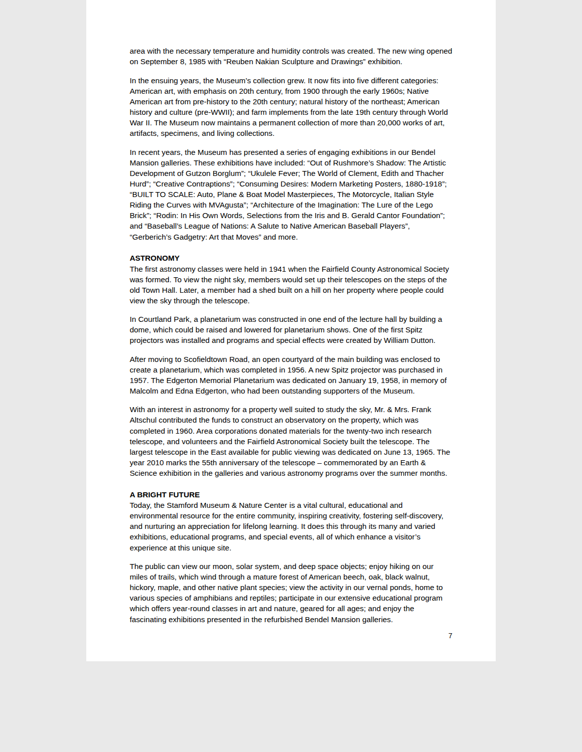area with the necessary temperature and humidity controls was created. The new wing opened on September 8, 1985 with “Reuben Nakian Sculpture and Drawings” exhibition.
In the ensuing years, the Museum’s collection grew. It now fits into five different categories: American art, with emphasis on 20th century, from 1900 through the early 1960s; Native American art from pre-history to the 20th century; natural history of the northeast; American history and culture (pre-WWII); and farm implements from the late 19th century through World War II. The Museum now maintains a permanent collection of more than 20,000 works of art, artifacts, specimens, and living collections.
In recent years, the Museum has presented a series of engaging exhibitions in our Bendel Mansion galleries. These exhibitions have included: “Out of Rushmore’s Shadow: The Artistic Development of Gutzon Borglum”; “Ukulele Fever; The World of Clement, Edith and Thacher Hurd”; “Creative Contraptions”; “Consuming Desires: Modern Marketing Posters, 1880-1918”; “BUILT TO SCALE: Auto, Plane & Boat Model Masterpieces, The Motorcycle, Italian Style Riding the Curves with MVAgusta”; “Architecture of the Imagination: The Lure of the Lego Brick”; “Rodin: In His Own Words, Selections from the Iris and B. Gerald Cantor Foundation”; and “Baseball’s League of Nations: A Salute to Native American Baseball Players”, “Gerberich’s Gadgetry: Art that Moves” and more.
Astronomy
The first astronomy classes were held in 1941 when the Fairfield County Astronomical Society was formed. To view the night sky, members would set up their telescopes on the steps of the old Town Hall. Later, a member had a shed built on a hill on her property where people could view the sky through the telescope.
In Courtland Park, a planetarium was constructed in one end of the lecture hall by building a dome, which could be raised and lowered for planetarium shows. One of the first Spitz projectors was installed and programs and special effects were created by William Dutton.
After moving to Scofieldtown Road, an open courtyard of the main building was enclosed to create a planetarium, which was completed in 1956. A new Spitz projector was purchased in 1957. The Edgerton Memorial Planetarium was dedicated on January 19, 1958, in memory of Malcolm and Edna Edgerton, who had been outstanding supporters of the Museum.
With an interest in astronomy for a property well suited to study the sky, Mr. & Mrs. Frank Altschul contributed the funds to construct an observatory on the property, which was completed in 1960. Area corporations donated materials for the twenty-two inch research telescope, and volunteers and the Fairfield Astronomical Society built the telescope. The largest telescope in the East available for public viewing was dedicated on June 13, 1965. The year 2010 marks the 55th anniversary of the telescope – commemorated by an Earth & Science exhibition in the galleries and various astronomy programs over the summer months.
A Bright Future
Today, the Stamford Museum & Nature Center is a vital cultural, educational and environmental resource for the entire community, inspiring creativity, fostering self-discovery, and nurturing an appreciation for lifelong learning. It does this through its many and varied exhibitions, educational programs, and special events, all of which enhance a visitor’s experience at this unique site.
The public can view our moon, solar system, and deep space objects; enjoy hiking on our miles of trails, which wind through a mature forest of American beech, oak, black walnut, hickory, maple, and other native plant species; view the activity in our vernal ponds, home to various species of amphibians and reptiles; participate in our extensive educational program which offers year-round classes in art and nature, geared for all ages; and enjoy the fascinating exhibitions presented in the refurbished Bendel Mansion galleries.
7